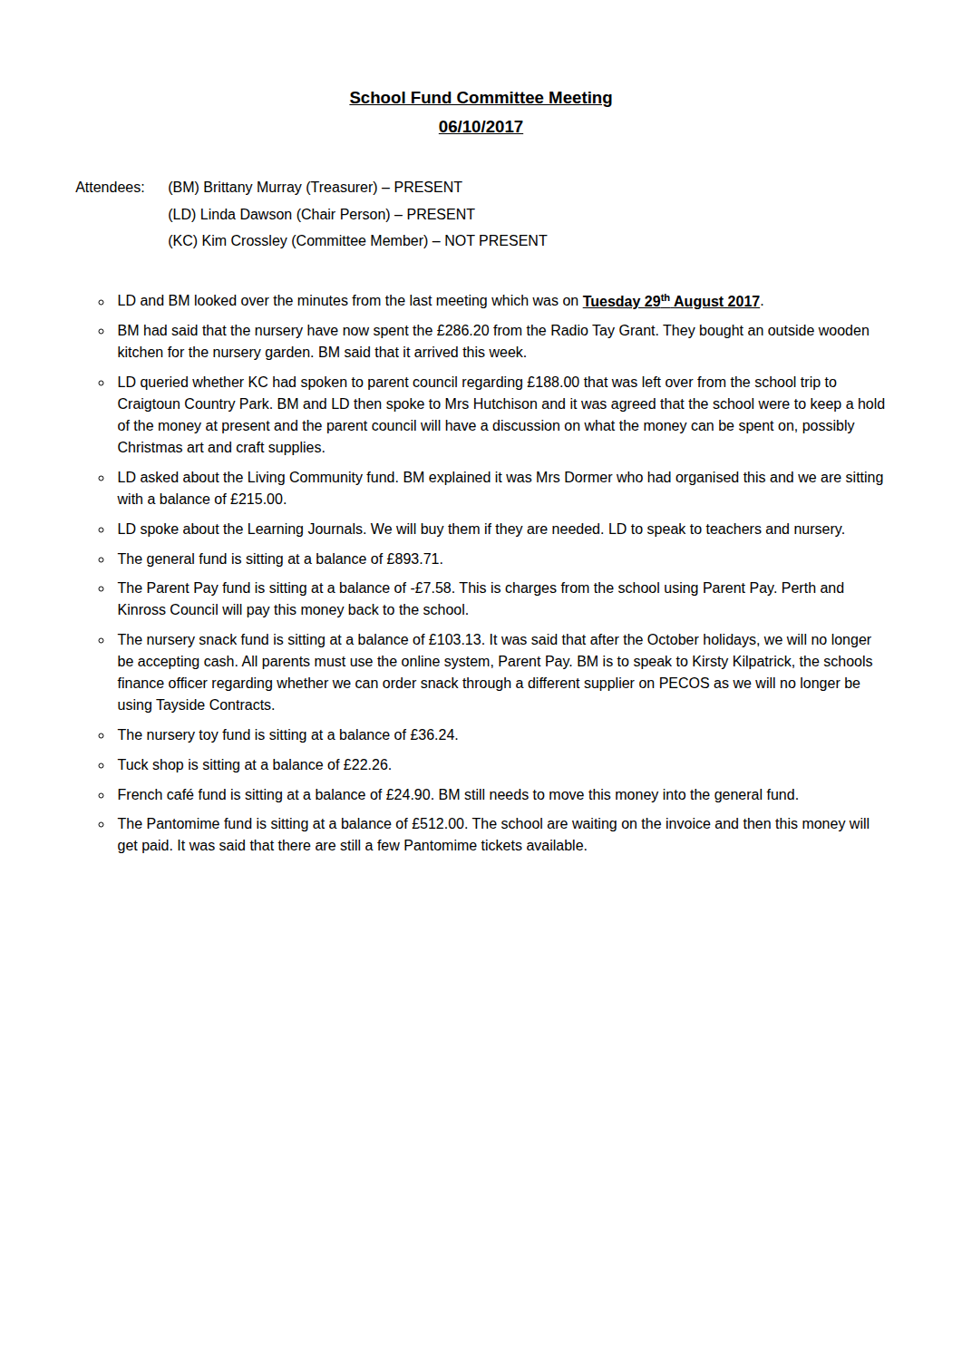School Fund Committee Meeting
06/10/2017
| Attendees: | (BM) Brittany Murray (Treasurer) – PRESENT |
| | (LD) Linda Dawson (Chair Person) – PRESENT |
| | (KC) Kim Crossley (Committee Member) – NOT PRESENT |
LD and BM looked over the minutes from the last meeting which was on Tuesday 29th August 2017.
BM had said that the nursery have now spent the £286.20 from the Radio Tay Grant. They bought an outside wooden kitchen for the nursery garden. BM said that it arrived this week.
LD queried whether KC had spoken to parent council regarding £188.00 that was left over from the school trip to Craigtoun Country Park. BM and LD then spoke to Mrs Hutchison and it was agreed that the school were to keep a hold of the money at present and the parent council will have a discussion on what the money can be spent on, possibly Christmas art and craft supplies.
LD asked about the Living Community fund. BM explained it was Mrs Dormer who had organised this and we are sitting with a balance of £215.00.
LD spoke about the Learning Journals. We will buy them if they are needed. LD to speak to teachers and nursery.
The general fund is sitting at a balance of £893.71.
The Parent Pay fund is sitting at a balance of -£7.58. This is charges from the school using Parent Pay. Perth and Kinross Council will pay this money back to the school.
The nursery snack fund is sitting at a balance of £103.13. It was said that after the October holidays, we will no longer be accepting cash. All parents must use the online system, Parent Pay. BM is to speak to Kirsty Kilpatrick, the schools finance officer regarding whether we can order snack through a different supplier on PECOS as we will no longer be using Tayside Contracts.
The nursery toy fund is sitting at a balance of £36.24.
Tuck shop is sitting at a balance of £22.26.
French café fund is sitting at a balance of £24.90. BM still needs to move this money into the general fund.
The Pantomime fund is sitting at a balance of £512.00. The school are waiting on the invoice and then this money will get paid. It was said that there are still a few Pantomime tickets available.